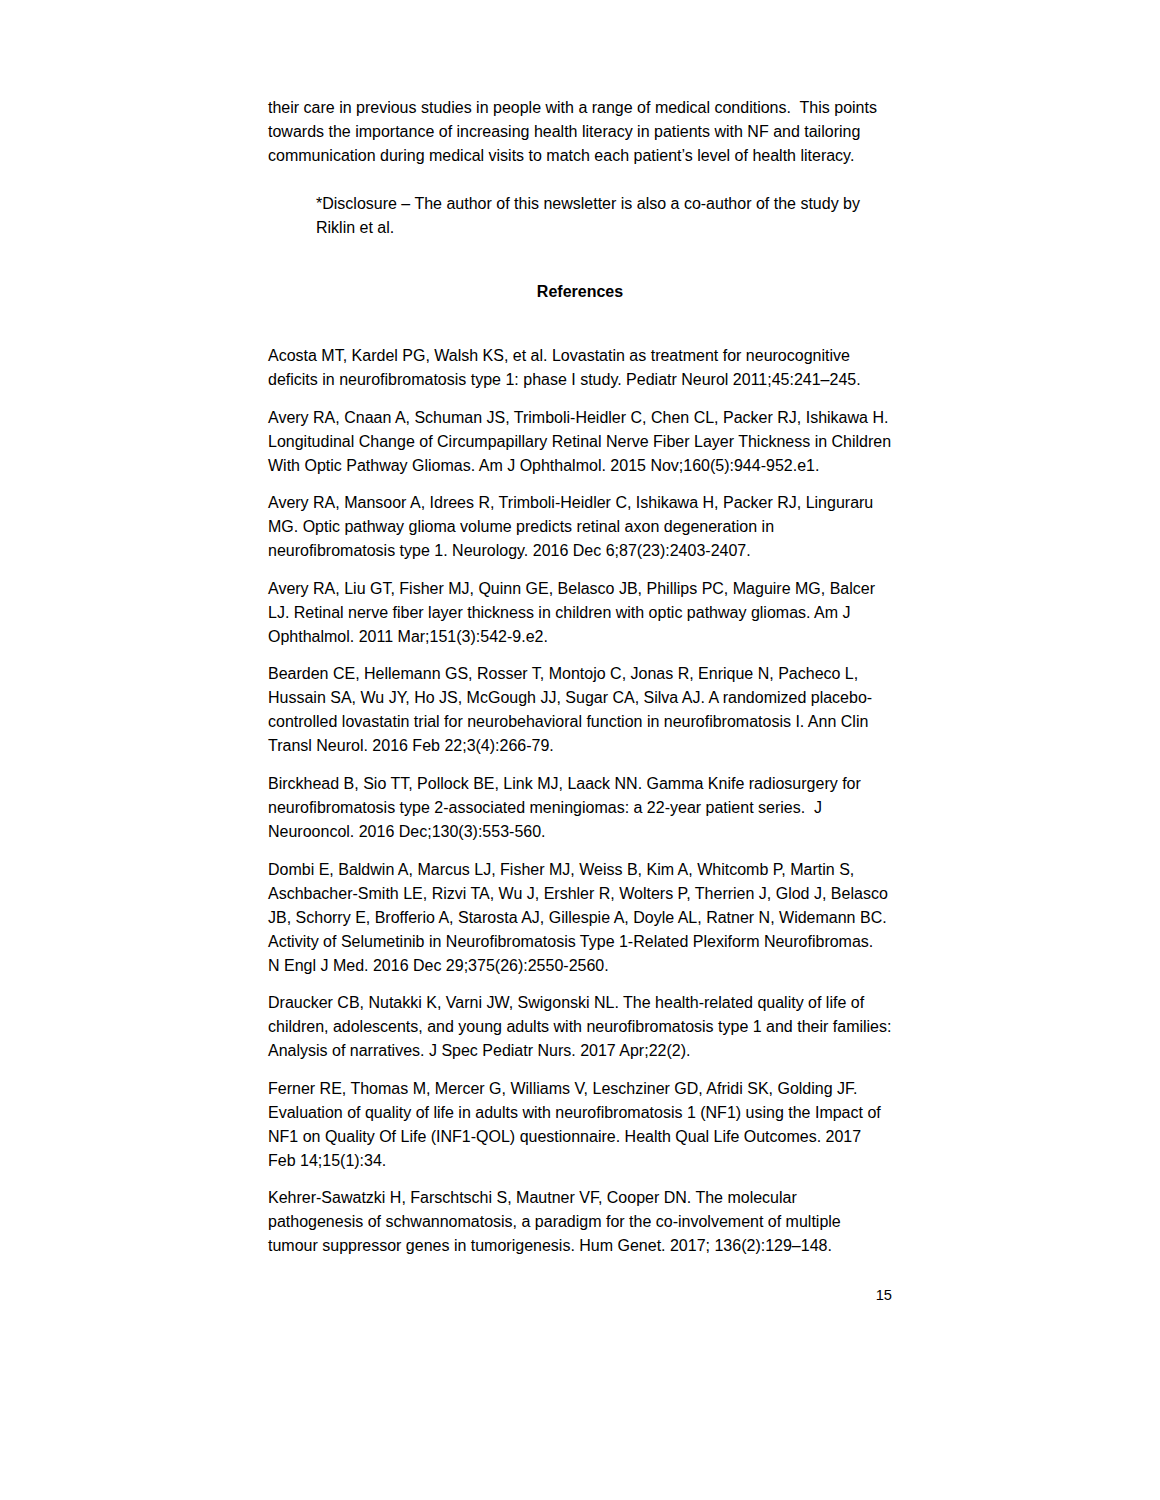their care in previous studies in people with a range of medical conditions. This points towards the importance of increasing health literacy in patients with NF and tailoring communication during medical visits to match each patient’s level of health literacy.
*Disclosure – The author of this newsletter is also a co-author of the study by Riklin et al.
References
Acosta MT, Kardel PG, Walsh KS, et al. Lovastatin as treatment for neurocognitive deficits in neurofibromatosis type 1: phase I study. Pediatr Neurol 2011;45:241–245.
Avery RA, Cnaan A, Schuman JS, Trimboli-Heidler C, Chen CL, Packer RJ, Ishikawa H. Longitudinal Change of Circumpapillary Retinal Nerve Fiber Layer Thickness in Children With Optic Pathway Gliomas. Am J Ophthalmol. 2015 Nov;160(5):944-952.e1.
Avery RA, Mansoor A, Idrees R, Trimboli-Heidler C, Ishikawa H, Packer RJ, Linguraru MG. Optic pathway glioma volume predicts retinal axon degeneration in neurofibromatosis type 1. Neurology. 2016 Dec 6;87(23):2403-2407.
Avery RA, Liu GT, Fisher MJ, Quinn GE, Belasco JB, Phillips PC, Maguire MG, Balcer LJ. Retinal nerve fiber layer thickness in children with optic pathway gliomas. Am J Ophthalmol. 2011 Mar;151(3):542-9.e2.
Bearden CE, Hellemann GS, Rosser T, Montojo C, Jonas R, Enrique N, Pacheco L, Hussain SA, Wu JY, Ho JS, McGough JJ, Sugar CA, Silva AJ. A randomized placebo-controlled lovastatin trial for neurobehavioral function in neurofibromatosis I. Ann Clin Transl Neurol. 2016 Feb 22;3(4):266-79.
Birckhead B, Sio TT, Pollock BE, Link MJ, Laack NN. Gamma Knife radiosurgery for neurofibromatosis type 2-associated meningiomas: a 22-year patient series. J Neurooncol. 2016 Dec;130(3):553-560.
Dombi E, Baldwin A, Marcus LJ, Fisher MJ, Weiss B, Kim A, Whitcomb P, Martin S, Aschbacher-Smith LE, Rizvi TA, Wu J, Ershler R, Wolters P, Therrien J, Glod J, Belasco JB, Schorry E, Brofferio A, Starosta AJ, Gillespie A, Doyle AL, Ratner N, Widemann BC. Activity of Selumetinib in Neurofibromatosis Type 1-Related Plexiform Neurofibromas. N Engl J Med. 2016 Dec 29;375(26):2550-2560.
Draucker CB, Nutakki K, Varni JW, Swigonski NL. The health-related quality of life of children, adolescents, and young adults with neurofibromatosis type 1 and their families: Analysis of narratives. J Spec Pediatr Nurs. 2017 Apr;22(2).
Ferner RE, Thomas M, Mercer G, Williams V, Leschziner GD, Afridi SK, Golding JF. Evaluation of quality of life in adults with neurofibromatosis 1 (NF1) using the Impact of NF1 on Quality Of Life (INF1-QOL) questionnaire. Health Qual Life Outcomes. 2017 Feb 14;15(1):34.
Kehrer-Sawatzki H, Farschtschi S, Mautner VF, Cooper DN. The molecular pathogenesis of schwannomatosis, a paradigm for the co-involvement of multiple tumour suppressor genes in tumorigenesis. Hum Genet. 2017; 136(2):129–148.
15